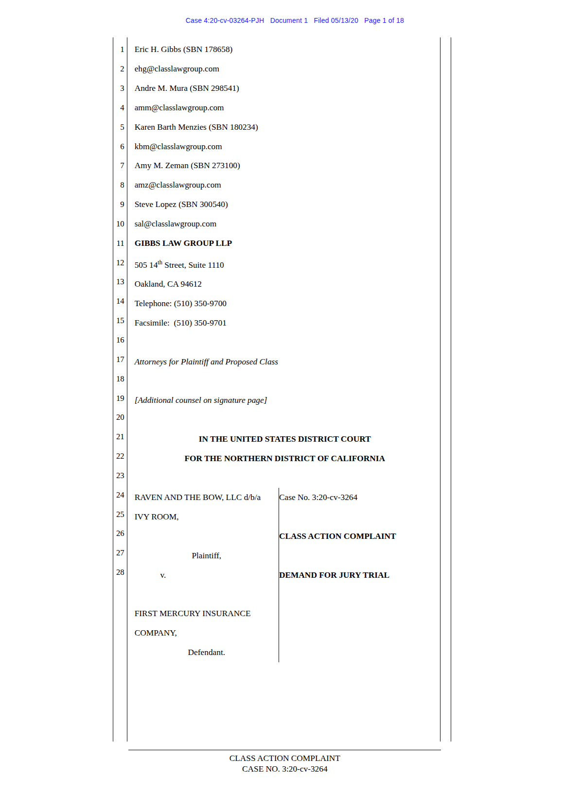Case 4:20-cv-03264-PJH Document 1 Filed 05/13/20 Page 1 of 18
1
2
3
4
5
6
7
8
9
10
11
12
13
14
15
16
17
18
19
20
21
22
23
24
25
26
27
28
Eric H. Gibbs (SBN 178658)
ehg@classlawgroup.com
Andre M. Mura (SBN 298541)
amm@classlawgroup.com
Karen Barth Menzies (SBN 180234)
kbm@classlawgroup.com
Amy M. Zeman (SBN 273100)
amz@classlawgroup.com
Steve Lopez (SBN 300540)
sal@classlawgroup.com
GIBBS LAW GROUP LLP
505 14th Street, Suite 1110
Oakland, CA 94612
Telephone: (510) 350-9700
Facsimile: (510) 350-9701
Attorneys for Plaintiff and Proposed Class
[Additional counsel on signature page]
IN THE UNITED STATES DISTRICT COURT
FOR THE NORTHERN DISTRICT OF CALIFORNIA
| RAVEN AND THE BOW, LLC d/b/a IVY ROOM, Plaintiff, v. FIRST MERCURY INSURANCE COMPANY, Defendant. | Case No. 3:20-cv-3264 CLASS ACTION COMPLAINT DEMAND FOR JURY TRIAL |
CLASS ACTION COMPLAINT
CASE NO. 3:20-cv-3264